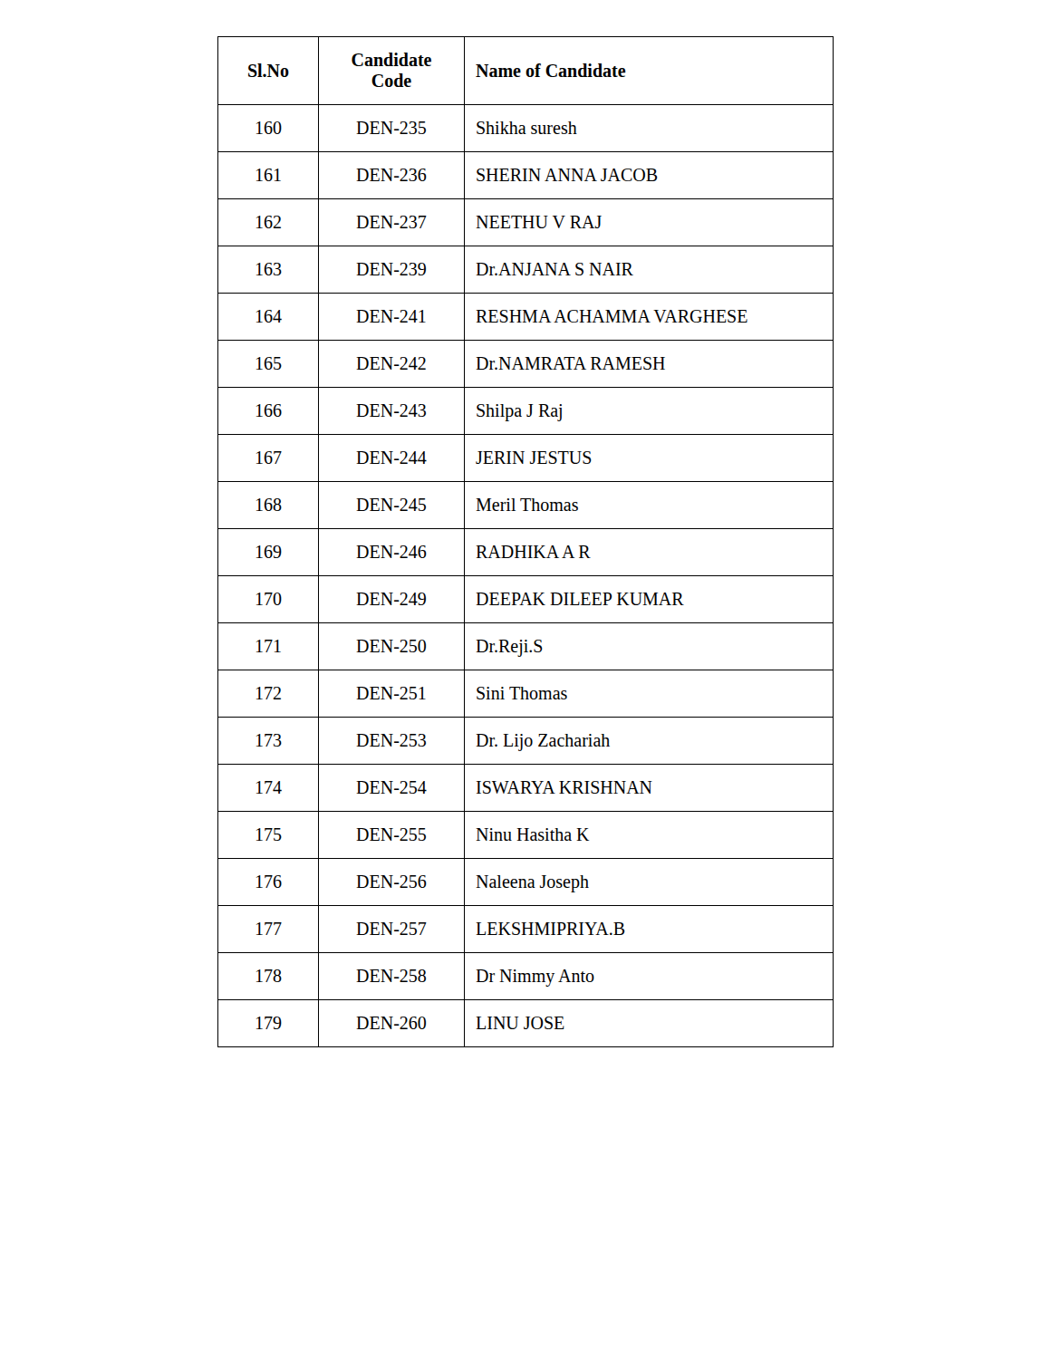| Sl.No | Candidate Code | Name of Candidate |
| --- | --- | --- |
| 160 | DEN-235 | Shikha suresh |
| 161 | DEN-236 | SHERIN ANNA JACOB |
| 162 | DEN-237 | NEETHU V RAJ |
| 163 | DEN-239 | Dr.ANJANA S NAIR |
| 164 | DEN-241 | RESHMA ACHAMMA VARGHESE |
| 165 | DEN-242 | Dr.NAMRATA RAMESH |
| 166 | DEN-243 | Shilpa J Raj |
| 167 | DEN-244 | JERIN JESTUS |
| 168 | DEN-245 | Meril Thomas |
| 169 | DEN-246 | RADHIKA A R |
| 170 | DEN-249 | DEEPAK DILEEP KUMAR |
| 171 | DEN-250 | Dr.Reji.S |
| 172 | DEN-251 | Sini Thomas |
| 173 | DEN-253 | Dr. Lijo Zachariah |
| 174 | DEN-254 | ISWARYA KRISHNAN |
| 175 | DEN-255 | Ninu Hasitha K |
| 176 | DEN-256 | Naleena Joseph |
| 177 | DEN-257 | LEKSHMIPRIYA.B |
| 178 | DEN-258 | Dr Nimmy Anto |
| 179 | DEN-260 | LINU JOSE |